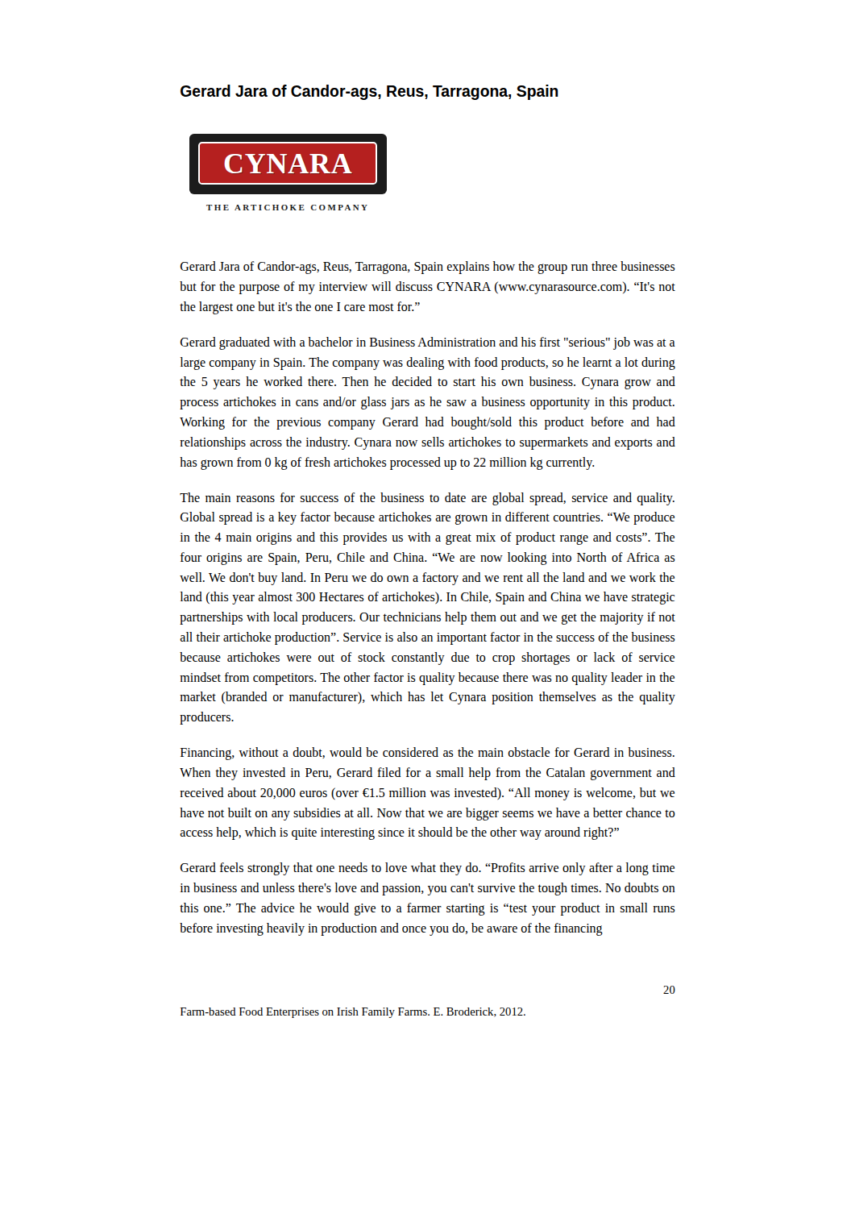Gerard Jara of Candor-ags, Reus, Tarragona, Spain
CYNARA
THE ARTICHOKE COMPANY
Gerard Jara of Candor-ags, Reus, Tarragona, Spain explains how the group run three businesses but for the purpose of my interview will discuss CYNARA (www.cynarasource.com). “It's not the largest one but it's the one I care most for.”
Gerard graduated with a bachelor in Business Administration and his first "serious" job was at a large company in Spain. The company was dealing with food products, so he learnt a lot during the 5 years he worked there. Then he decided to start his own business. Cynara grow and process artichokes in cans and/or glass jars as he saw a business opportunity in this product. Working for the previous company Gerard had bought/sold this product before and had relationships across the industry. Cynara now sells artichokes to supermarkets and exports and has grown from 0 kg of fresh artichokes processed up to 22 million kg currently.
The main reasons for success of the business to date are global spread, service and quality. Global spread is a key factor because artichokes are grown in different countries. “We produce in the 4 main origins and this provides us with a great mix of product range and costs”. The four origins are Spain, Peru, Chile and China. “We are now looking into North of Africa as well. We don't buy land. In Peru we do own a factory and we rent all the land and we work the land (this year almost 300 Hectares of artichokes). In Chile, Spain and China we have strategic partnerships with local producers. Our technicians help them out and we get the majority if not all their artichoke production”. Service is also an important factor in the success of the business because artichokes were out of stock constantly due to crop shortages or lack of service mindset from competitors. The other factor is quality because there was no quality leader in the market (branded or manufacturer), which has let Cynara position themselves as the quality producers.
Financing, without a doubt, would be considered as the main obstacle for Gerard in business. When they invested in Peru, Gerard filed for a small help from the Catalan government and received about 20,000 euros (over €1.5 million was invested). “All money is welcome, but we have not built on any subsidies at all. Now that we are bigger seems we have a better chance to access help, which is quite interesting since it should be the other way around right?”
Gerard feels strongly that one needs to love what they do. “Profits arrive only after a long time in business and unless there's love and passion, you can't survive the tough times. No doubts on this one.” The advice he would give to a farmer starting is “test your product in small runs before investing heavily in production and once you do, be aware of the financing
20
Farm-based Food Enterprises on Irish Family Farms. E. Broderick, 2012.